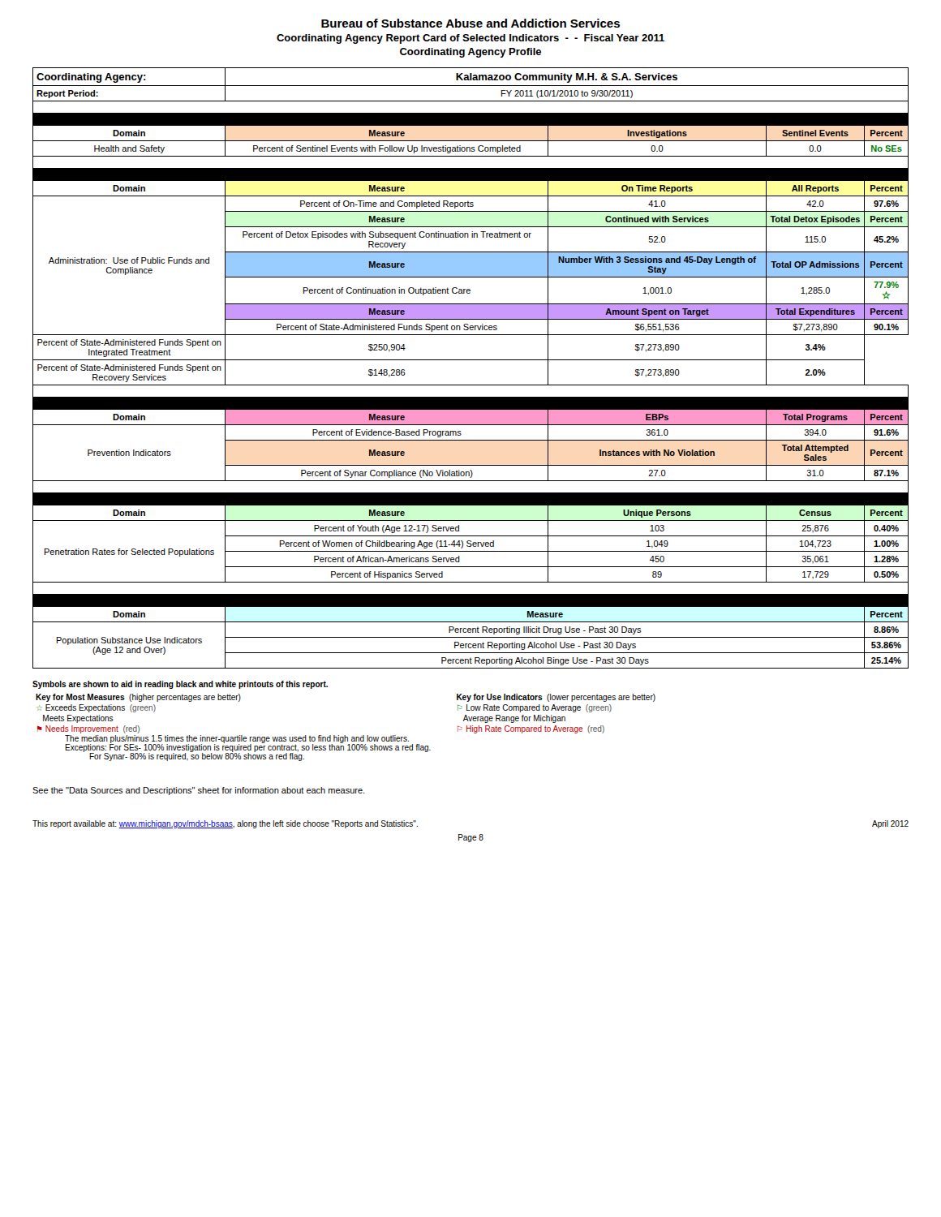Bureau of Substance Abuse and Addiction Services
Coordinating Agency Report Card of Selected Indicators - - Fiscal Year 2011
Coordinating Agency Profile
| Coordinating Agency: | Kalamazoo Community M.H. & S.A. Services |
| Report Period: | FY 2011 (10/1/2010 to 9/30/2011) |
| Domain | Measure | Investigations | Sentinel Events | Percent |
| Health and Safety | Percent of Sentinel Events with Follow Up Investigations Completed | 0.0 | 0.0 | No SEs |
| Domain | Measure | On Time Reports | All Reports | Percent |
| Administration: Use of Public Funds and Compliance | Percent of On-Time and Completed Reports | 41.0 | 42.0 | 97.6% |
| Measure | Continued with Services | Total Detox Episodes | Percent |
| Percent of Detox Episodes with Subsequent Continuation in Treatment or Recovery | 52.0 | 115.0 | 45.2% |
| Measure | Number With 3 Sessions and 45-Day Length of Stay | Total OP Admissions | Percent |
| Percent of Continuation in Outpatient Care | 1,001.0 | 1,285.0 | 77.9% ☆ |
| Measure | Amount Spent on Target | Total Expenditures | Percent |
| Percent of State-Administered Funds Spent on Services | $6,551,536 | $7,273,890 | 90.1% |
| Percent of State-Administered Funds Spent on Integrated Treatment | $250,904 | $7,273,890 | 3.4% |
| Percent of State-Administered Funds Spent on Recovery Services | $148,286 | $7,273,890 | 2.0% |
| Domain | Measure | EBPs | Total Programs | Percent |
| Prevention Indicators | Percent of Evidence-Based Programs | 361.0 | 394.0 | 91.6% |
| Measure | Instances with No Violation | Total Attempted Sales | Percent |
| Percent of Synar Compliance (No Violation) | 27.0 | 31.0 | 87.1% |
| Domain | Measure | Unique Persons | Census | Percent |
| Penetration Rates for Selected Populations | Percent of Youth (Age 12-17) Served | 103 | 25,876 | 0.40% |
| Percent of Women of Childbearing Age (11-44) Served | 1,049 | 104,723 | 1.00% |
| Percent of African-Americans Served | 450 | 35,061 | 1.28% |
| Percent of Hispanics Served | 89 | 17,729 | 0.50% |
| Domain | Measure | Percent |
| Population Substance Use Indicators (Age 12 and Over) | Percent Reporting Illicit Drug Use - Past 30 Days | 8.86% |
| Percent Reporting Alcohol Use - Past 30 Days | 53.86% |
| Percent Reporting Alcohol Binge Use - Past 30 Days | 25.14% |
Symbols are shown to aid in reading black and white printouts of this report.
| Key for Most Measures (higher percentages are better) | Key for Use Indicators (lower percentages are better) |
| ☆ Exceeds Expectations (green) | ⚐ Low Rate Compared to Average (green) |
| Meets Expectations | Average Range for Michigan |
| ⚑ Needs Improvement (red) | ⚐ High Rate Compared to Average (red) |
The median plus/minus 1.5 times the inner-quartile range was used to find high and low outliers.
Exceptions: For SEs- 100% investigation is required per contract, so less than 100% shows a red flag.
For Synar- 80% is required, so below 80% shows a red flag.
See the "Data Sources and Descriptions" sheet for information about each measure.
This report available at: www.michigan.gov/mdch-bsaas, along the left side choose "Reports and Statistics".
April 2012
Page 8